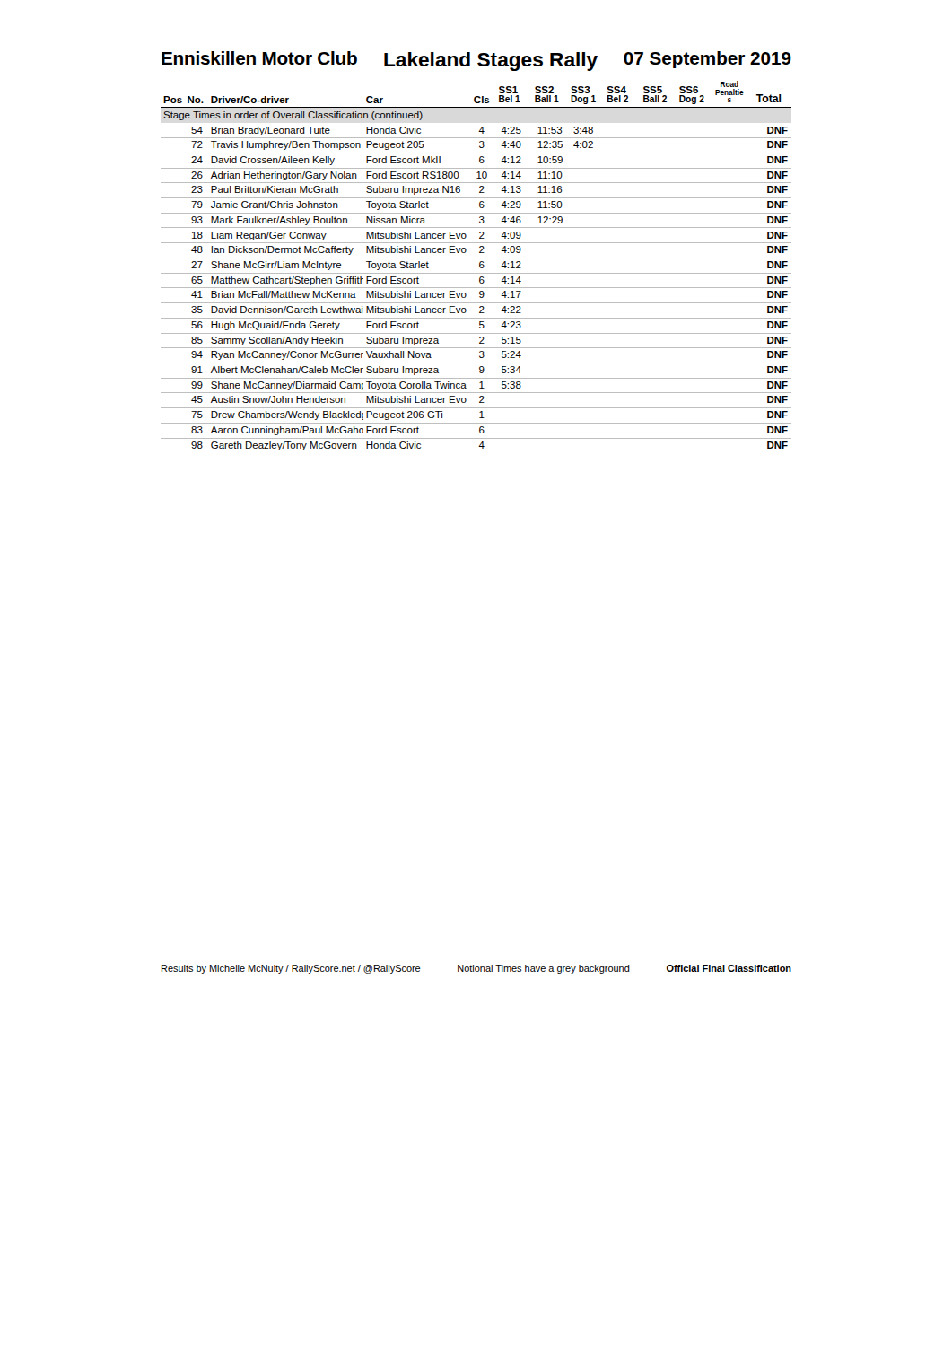Enniskillen Motor Club
Lakeland Stages Rally
07 September 2019
| Pos | No. | Driver/Co-driver | Car | Cls | SS1 Bel 1 | SS2 Ball 1 | SS3 Dog 1 | SS4 Bel 2 | SS5 Ball 2 | SS6 Dog 2 | Road Penaltie s | Total |
| --- | --- | --- | --- | --- | --- | --- | --- | --- | --- | --- | --- | --- |
| Stage Times in order of Overall Classification (continued) |
| | 54 | Brian Brady/Leonard Tuite | Honda Civic | 4 | 4:25 | 11:53 | 3:48 | | | | | DNF |
| | 72 | Travis Humphrey/Ben Thompson | Peugeot 205 | 3 | 4:40 | 12:35 | 4:02 | | | | | DNF |
| | 24 | David Crossen/Aileen Kelly | Ford Escort MkII | 6 | 4:12 | 10:59 | | | | | | DNF |
| | 26 | Adrian Hetherington/Gary Nolan | Ford Escort RS1800 | 10 | 4:14 | 11:10 | | | | | | DNF |
| | 23 | Paul Britton/Kieran McGrath | Subaru Impreza N16 | 2 | 4:13 | 11:16 | | | | | | DNF |
| | 79 | Jamie Grant/Chris Johnston | Toyota Starlet | 6 | 4:29 | 11:50 | | | | | | DNF |
| | 93 | Mark Faulkner/Ashley Boulton | Nissan Micra | 3 | 4:46 | 12:29 | | | | | | DNF |
| | 18 | Liam Regan/Ger Conway | Mitsubishi Lancer Evo IX | 2 | 4:09 | | | | | | | DNF |
| | 48 | Ian Dickson/Dermot McCafferty | Mitsubishi Lancer Evo IX | 2 | 4:09 | | | | | | | DNF |
| | 27 | Shane McGirr/Liam McIntyre | Toyota Starlet | 6 | 4:12 | | | | | | | DNF |
| | 65 | Matthew Cathcart/Stephen Griffith | Ford Escort | 6 | 4:14 | | | | | | | DNF |
| | 41 | Brian McFall/Matthew McKenna | Mitsubishi Lancer Evo X | 9 | 4:17 | | | | | | | DNF |
| | 35 | David Dennison/Gareth Lewthwaite | Mitsubishi Lancer Evo | 2 | 4:22 | | | | | | | DNF |
| | 56 | Hugh McQuaid/Enda Gerety | Ford Escort | 5 | 4:23 | | | | | | | DNF |
| | 85 | Sammy Scollan/Andy Heekin | Subaru Impreza | 2 | 5:15 | | | | | | | DNF |
| | 94 | Ryan McCanney/Conor McGurren | Vauxhall Nova | 3 | 5:24 | | | | | | | DNF |
| | 91 | Albert McClenahan/Caleb McClenahan | Subaru Impreza | 9 | 5:34 | | | | | | | DNF |
| | 99 | Shane McCanney/Diarmaid Campbell | Toyota Corolla Twincam | 1 | 5:38 | | | | | | | DNF |
| | 45 | Austin Snow/John Henderson | Mitsubishi Lancer Evo IX | 2 | | | | | | | | DNF |
| | 75 | Drew Chambers/Wendy Blackledge | Peugeot 206 GTi | 1 | | | | | | | | DNF |
| | 83 | Aaron Cunningham/Paul McGahon | Ford Escort | 6 | | | | | | | | DNF |
| | 98 | Gareth Deazley/Tony McGovern | Honda Civic | 4 | | | | | | | | DNF |
Results by Michelle McNulty / RallyScore.net / @RallyScore
Notional Times have a grey background
Official Final Classification